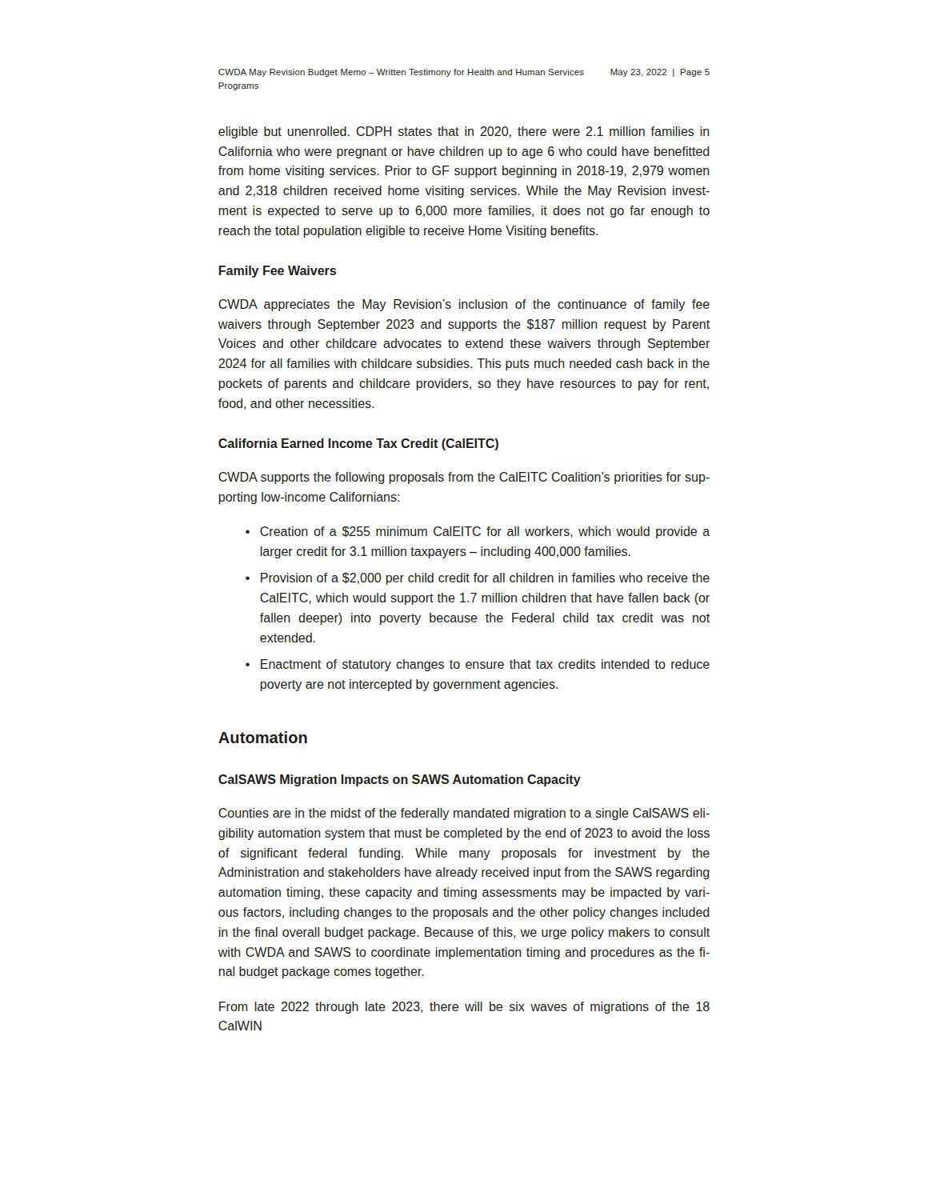CWDA May Revision Budget Memo – Written Testimony for Health and Human Services Programs
May 23, 2022 | Page 5
eligible but unenrolled. CDPH states that in 2020, there were 2.1 million families in California who were pregnant or have children up to age 6 who could have benefitted from home visiting services. Prior to GF support beginning in 2018-19, 2,979 women and 2,318 children received home visiting services. While the May Revision investment is expected to serve up to 6,000 more families, it does not go far enough to reach the total population eligible to receive Home Visiting benefits.
Family Fee Waivers
CWDA appreciates the May Revision’s inclusion of the continuance of family fee waivers through September 2023 and supports the $187 million request by Parent Voices and other childcare advocates to extend these waivers through September 2024 for all families with childcare subsidies. This puts much needed cash back in the pockets of parents and childcare providers, so they have resources to pay for rent, food, and other necessities.
California Earned Income Tax Credit (CalEITC)
CWDA supports the following proposals from the CalEITC Coalition’s priorities for supporting low-income Californians:
Creation of a $255 minimum CalEITC for all workers, which would provide a larger credit for 3.1 million taxpayers – including 400,000 families.
Provision of a $2,000 per child credit for all children in families who receive the CalEITC, which would support the 1.7 million children that have fallen back (or fallen deeper) into poverty because the Federal child tax credit was not extended.
Enactment of statutory changes to ensure that tax credits intended to reduce poverty are not intercepted by government agencies.
Automation
CalSAWS Migration Impacts on SAWS Automation Capacity
Counties are in the midst of the federally mandated migration to a single CalSAWS eligibility automation system that must be completed by the end of 2023 to avoid the loss of significant federal funding. While many proposals for investment by the Administration and stakeholders have already received input from the SAWS regarding automation timing, these capacity and timing assessments may be impacted by various factors, including changes to the proposals and the other policy changes included in the final overall budget package. Because of this, we urge policy makers to consult with CWDA and SAWS to coordinate implementation timing and procedures as the final budget package comes together.
From late 2022 through late 2023, there will be six waves of migrations of the 18 CalWIN